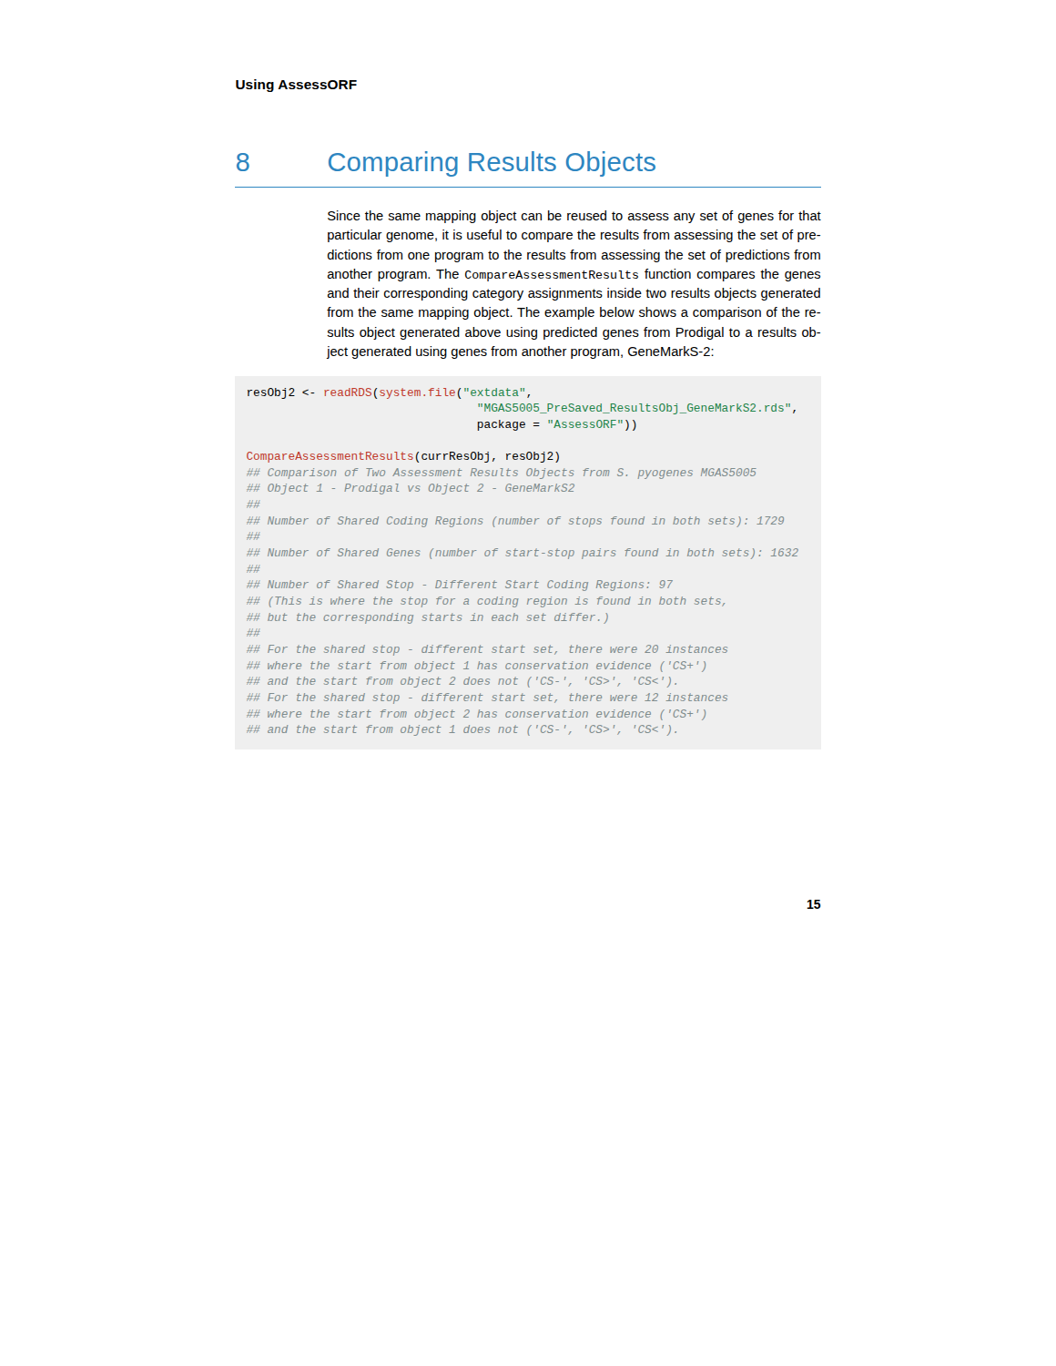Using AssessORF
8 Comparing Results Objects
Since the same mapping object can be reused to assess any set of genes for that particular genome, it is useful to compare the results from assessing the set of predictions from one program to the results from assessing the set of predictions from another program. The CompareAssessmentResults function compares the genes and their corresponding category assignments inside two results objects generated from the same mapping object. The example below shows a comparison of the results object generated above using predicted genes from Prodigal to a results object generated using genes from another program, GeneMarkS-2:
resObj2 <- readRDS(system.file("extdata", "MGAS5005_PreSaved_ResultsObj_GeneMarkS2.rds", package = "AssessORF")) CompareAssessmentResults(currResObj, resObj2) ## Comparison of Two Assessment Results Objects from S. pyogenes MGAS5005 ## Object 1 - Prodigal vs Object 2 - GeneMarkS2 ## ## Number of Shared Coding Regions (number of stops found in both sets): 1729 ## ## Number of Shared Genes (number of start-stop pairs found in both sets): 1632 ## ## Number of Shared Stop - Different Start Coding Regions: 97 ## (This is where the stop for a coding region is found in both sets, ## but the corresponding starts in each set differ.) ## ## For the shared stop - different start set, there were 20 instances ## where the start from object 1 has conservation evidence ('CS+') ## and the start from object 2 does not ('CS-', 'CS>', 'CS<'). ## For the shared stop - different start set, there were 12 instances ## where the start from object 2 has conservation evidence ('CS+') ## and the start from object 1 does not ('CS-', 'CS>', 'CS<').
15